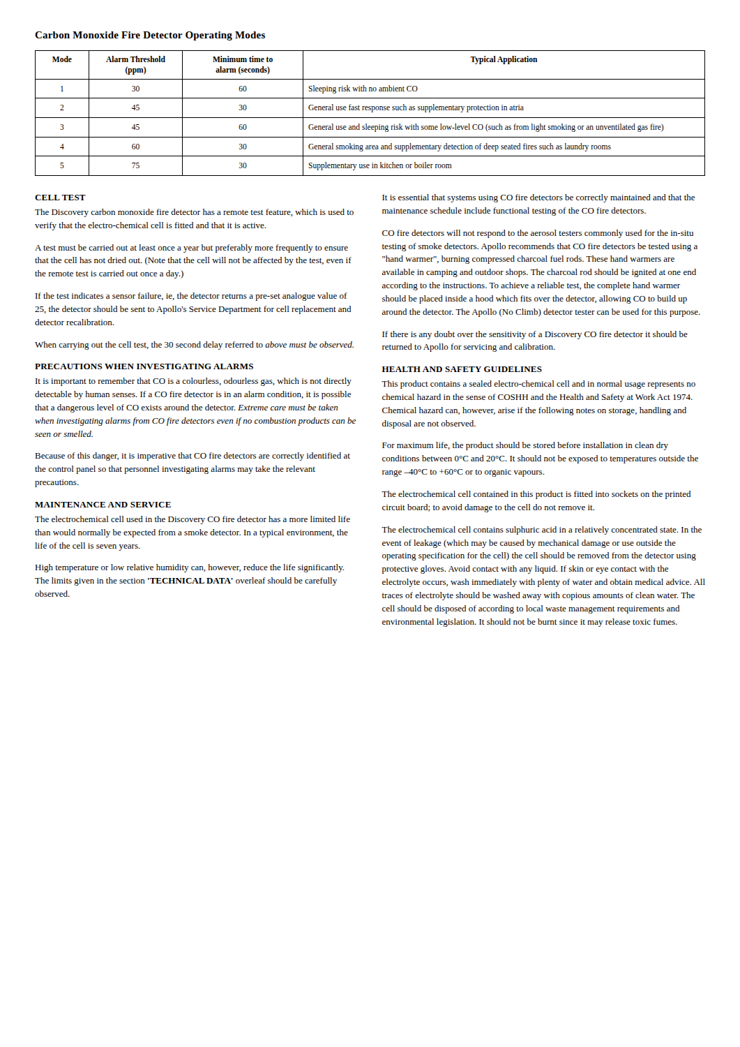Carbon Monoxide Fire Detector Operating Modes
| Mode | Alarm Threshold (ppm) | Minimum time to alarm (seconds) | Typical Application |
| --- | --- | --- | --- |
| 1 | 30 | 60 | Sleeping risk with no ambient CO |
| 2 | 45 | 30 | General use fast response such as supplementary protection in atria |
| 3 | 45 | 60 | General use and sleeping risk with some low-level CO (such as from light smoking or an unventilated gas fire) |
| 4 | 60 | 30 | General smoking area and supplementary detection of deep seated fires such as laundry rooms |
| 5 | 75 | 30 | Supplementary use in kitchen or boiler room |
CELL TEST
The Discovery carbon monoxide fire detector has a remote test feature, which is used to verify that the electro-chemical cell is fitted and that it is active.
A test must be carried out at least once a year but preferably more frequently to ensure that the cell has not dried out. (Note that the cell will not be affected by the test, even if the remote test is carried out once a day.)
If the test indicates a sensor failure, ie, the detector returns a pre-set analogue value of 25, the detector should be sent to Apollo's Service Department for cell replacement and detector recalibration.
When carrying out the cell test, the 30 second delay referred to above must be observed.
PRECAUTIONS WHEN INVESTIGATING ALARMS
It is important to remember that CO is a colourless, odourless gas, which is not directly detectable by human senses. If a CO fire detector is in an alarm condition, it is possible that a dangerous level of CO exists around the detector. Extreme care must be taken when investigating alarms from CO fire detectors even if no combustion products can be seen or smelled.
Because of this danger, it is imperative that CO fire detectors are correctly identified at the control panel so that personnel investigating alarms may take the relevant precautions.
MAINTENANCE AND SERVICE
The electrochemical cell used in the Discovery CO fire detector has a more limited life than would normally be expected from a smoke detector. In a typical environment, the life of the cell is seven years.
High temperature or low relative humidity can, however, reduce the life significantly. The limits given in the section 'TECHNICAL DATA' overleaf should be carefully observed.
It is essential that systems using CO fire detectors be correctly maintained and that the maintenance schedule include functional testing of the CO fire detectors.
CO fire detectors will not respond to the aerosol testers commonly used for the in-situ testing of smoke detectors. Apollo recommends that CO fire detectors be tested using a "hand warmer", burning compressed charcoal fuel rods. These hand warmers are available in camping and outdoor shops. The charcoal rod should be ignited at one end according to the instructions. To achieve a reliable test, the complete hand warmer should be placed inside a hood which fits over the detector, allowing CO to build up around the detector. The Apollo (No Climb) detector tester can be used for this purpose.
If there is any doubt over the sensitivity of a Discovery CO fire detector it should be returned to Apollo for servicing and calibration.
HEALTH AND SAFETY GUIDELINES
This product contains a sealed electro-chemical cell and in normal usage represents no chemical hazard in the sense of COSHH and the Health and Safety at Work Act 1974. Chemical hazard can, however, arise if the following notes on storage, handling and disposal are not observed.
For maximum life, the product should be stored before installation in clean dry conditions between 0°C and 20°C. It should not be exposed to temperatures outside the range –40°C to +60°C or to organic vapours.
The electrochemical cell contained in this product is fitted into sockets on the printed circuit board; to avoid damage to the cell do not remove it.
The electrochemical cell contains sulphuric acid in a relatively concentrated state. In the event of leakage (which may be caused by mechanical damage or use outside the operating specification for the cell) the cell should be removed from the detector using protective gloves. Avoid contact with any liquid. If skin or eye contact with the electrolyte occurs, wash immediately with plenty of water and obtain medical advice. All traces of electrolyte should be washed away with copious amounts of clean water. The cell should be disposed of according to local waste management requirements and environmental legislation. It should not be burnt since it may release toxic fumes.